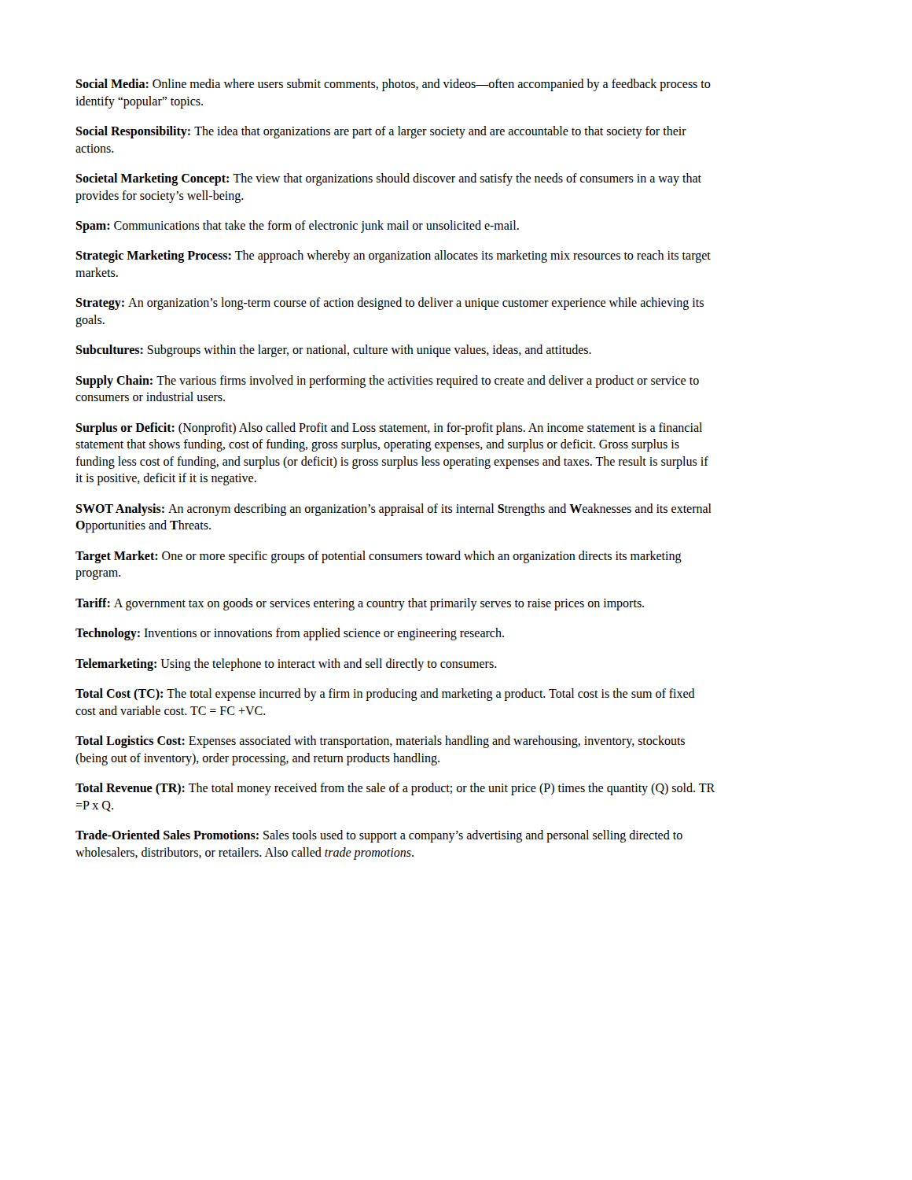Social Media:
Online media where users submit comments, photos, and videos—often accompanied by a feedback process to identify “popular” topics.
Social Responsibility:
The idea that organizations are part of a larger society and are accountable to that society for their actions.
Societal Marketing Concept:
The view that organizations should discover and satisfy the needs of consumers in a way that provides for society’s well-being.
Spam:
Communications that take the form of electronic junk mail or unsolicited e-mail.
Strategic Marketing Process:
The approach whereby an organization allocates its marketing mix resources to reach its target markets.
Strategy:
An organization’s long-term course of action designed to deliver a unique customer experience while achieving its goals.
Subcultures:
Subgroups within the larger, or national, culture with unique values, ideas, and attitudes.
Supply Chain:
The various firms involved in performing the activities required to create and deliver a product or service to consumers or industrial users.
Surplus or Deficit:
(Nonprofit) Also called Profit and Loss statement, in for-profit plans. An income statement is a financial statement that shows funding, cost of funding, gross surplus, operating expenses, and surplus or deficit. Gross surplus is funding less cost of funding, and surplus (or deficit) is gross surplus less operating expenses and taxes. The result is surplus if it is positive, deficit if it is negative.
SWOT Analysis:
An acronym describing an organization’s appraisal of its internal Strengths and Weaknesses and its external Opportunities and Threats.
Target Market:
One or more specific groups of potential consumers toward which an organization directs its marketing program.
Tariff:
A government tax on goods or services entering a country that primarily serves to raise prices on imports.
Technology:
Inventions or innovations from applied science or engineering research.
Telemarketing:
Using the telephone to interact with and sell directly to consumers.
Total Cost (TC):
The total expense incurred by a firm in producing and marketing a product. Total cost is the sum of fixed cost and variable cost. TC = FC +VC.
Total Logistics Cost:
Expenses associated with transportation, materials handling and warehousing, inventory, stockouts (being out of inventory), order processing, and return products handling.
Total Revenue (TR):
The total money received from the sale of a product; or the unit price (P) times the quantity (Q) sold. TR =P x Q.
Trade-Oriented Sales Promotions:
Sales tools used to support a company’s advertising and personal selling directed to wholesalers, distributors, or retailers. Also called trade promotions.